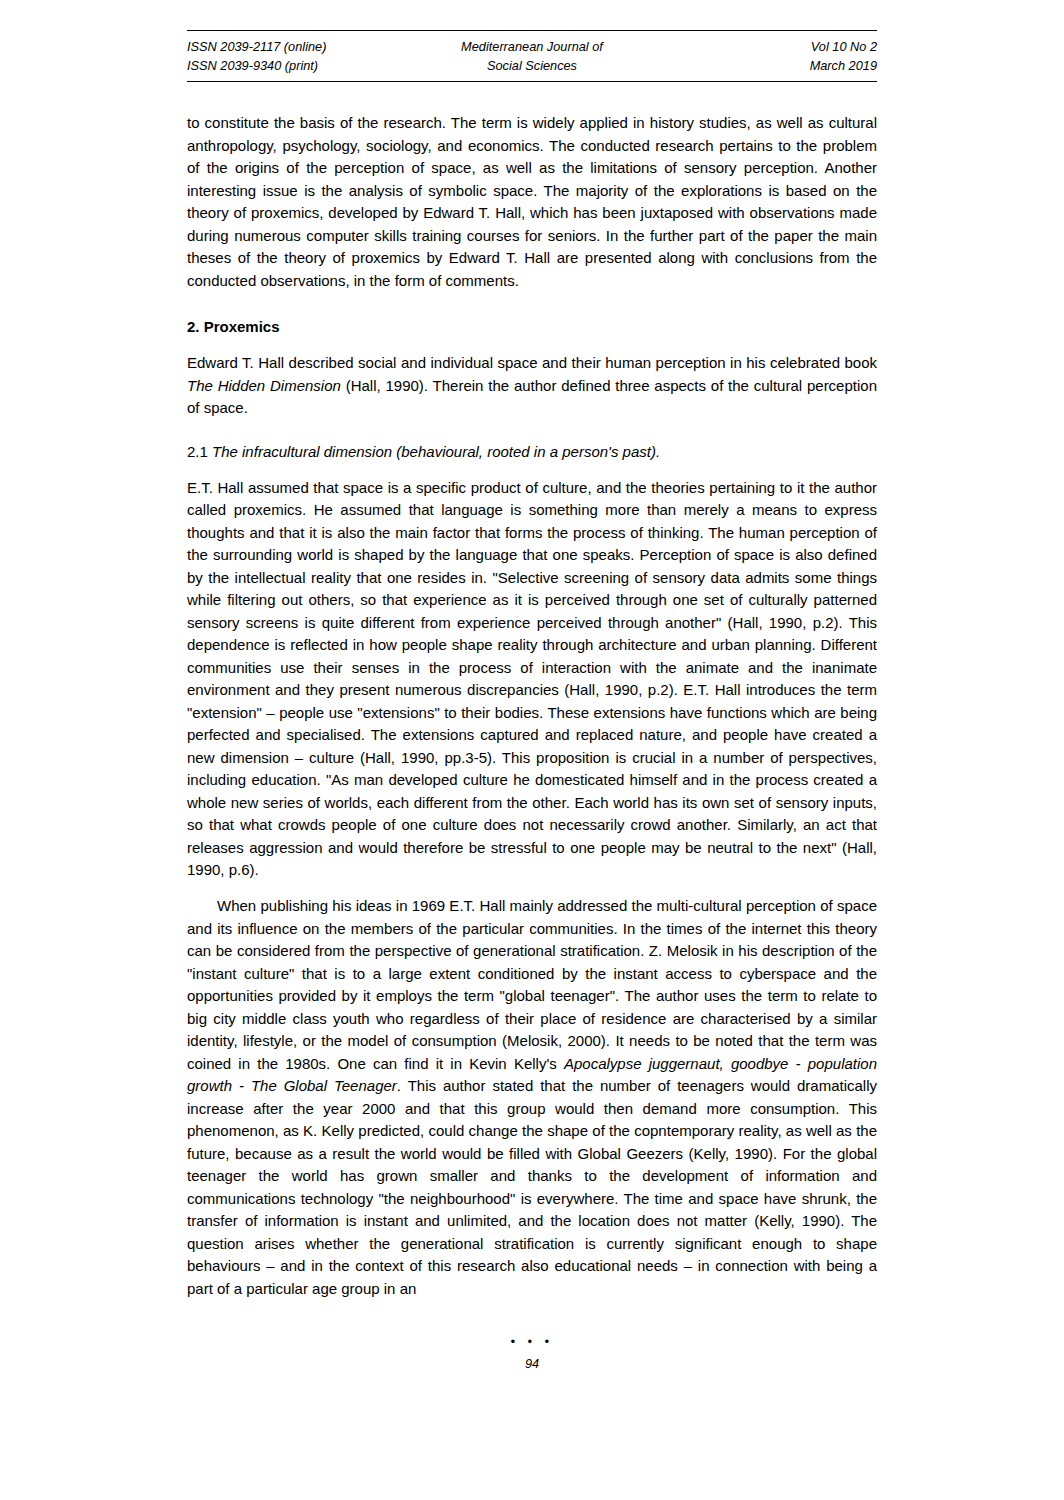| ISSN 2039-2117 (online) ISSN 2039-9340 (print) | Mediterranean Journal of Social Sciences | Vol 10 No 2 March 2019 |
to constitute the basis of the research. The term is widely applied in history studies, as well as cultural anthropology, psychology, sociology, and economics. The conducted research pertains to the problem of the origins of the perception of space, as well as the limitations of sensory perception. Another interesting issue is the analysis of symbolic space. The majority of the explorations is based on the theory of proxemics, developed by Edward T. Hall, which has been juxtaposed with observations made during numerous computer skills training courses for seniors. In the further part of the paper the main theses of the theory of proxemics by Edward T. Hall are presented along with conclusions from the conducted observations, in the form of comments.
2. Proxemics
Edward T. Hall described social and individual space and their human perception in his celebrated book The Hidden Dimension (Hall, 1990). Therein the author defined three aspects of the cultural perception of space.
2.1 The infracultural dimension (behavioural, rooted in a person's past).
E.T. Hall assumed that space is a specific product of culture, and the theories pertaining to it the author called proxemics. He assumed that language is something more than merely a means to express thoughts and that it is also the main factor that forms the process of thinking. The human perception of the surrounding world is shaped by the language that one speaks. Perception of space is also defined by the intellectual reality that one resides in. "Selective screening of sensory data admits some things while filtering out others, so that experience as it is perceived through one set of culturally patterned sensory screens is quite different from experience perceived through another" (Hall, 1990, p.2). This dependence is reflected in how people shape reality through architecture and urban planning. Different communities use their senses in the process of interaction with the animate and the inanimate environment and they present numerous discrepancies (Hall, 1990, p.2). E.T. Hall introduces the term "extension" – people use "extensions" to their bodies. These extensions have functions which are being perfected and specialised. The extensions captured and replaced nature, and people have created a new dimension – culture (Hall, 1990, pp.3-5). This proposition is crucial in a number of perspectives, including education. "As man developed culture he domesticated himself and in the process created a whole new series of worlds, each different from the other. Each world has its own set of sensory inputs, so that what crowds people of one culture does not necessarily crowd another. Similarly, an act that releases aggression and would therefore be stressful to one people may be neutral to the next" (Hall, 1990, p.6).
When publishing his ideas in 1969 E.T. Hall mainly addressed the multi-cultural perception of space and its influence on the members of the particular communities. In the times of the internet this theory can be considered from the perspective of generational stratification. Z. Melosik in his description of the "instant culture" that is to a large extent conditioned by the instant access to cyberspace and the opportunities provided by it employs the term "global teenager". The author uses the term to relate to big city middle class youth who regardless of their place of residence are characterised by a similar identity, lifestyle, or the model of consumption (Melosik, 2000). It needs to be noted that the term was coined in the 1980s. One can find it in Kevin Kelly's Apocalypse juggernaut, goodbye - population growth - The Global Teenager. This author stated that the number of teenagers would dramatically increase after the year 2000 and that this group would then demand more consumption. This phenomenon, as K. Kelly predicted, could change the shape of the copntemporary reality, as well as the future, because as a result the world would be filled with Global Geezers (Kelly, 1990). For the global teenager the world has grown smaller and thanks to the development of information and communications technology "the neighbourhood" is everywhere. The time and space have shrunk, the transfer of information is instant and unlimited, and the location does not matter (Kelly, 1990). The question arises whether the generational stratification is currently significant enough to shape behaviours – and in the context of this research also educational needs – in connection with being a part of a particular age group in an
• • •
94